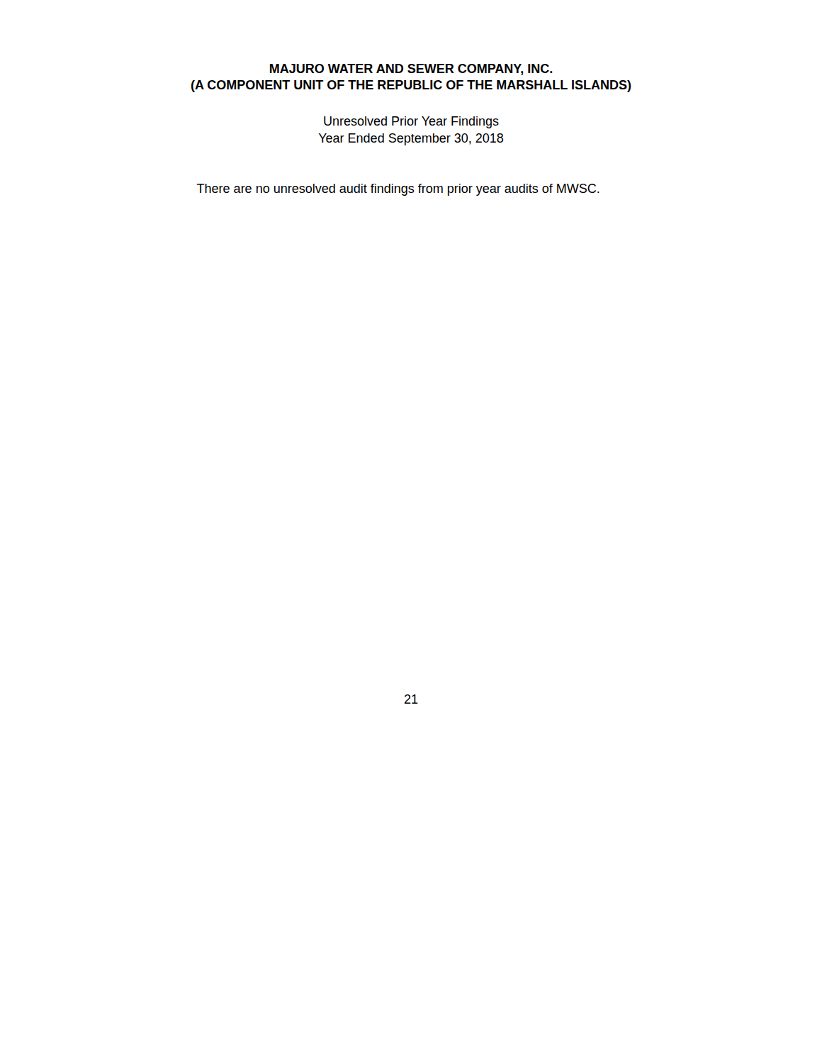MAJURO WATER AND SEWER COMPANY, INC.
(A COMPONENT UNIT OF THE REPUBLIC OF THE MARSHALL ISLANDS)
Unresolved Prior Year Findings
Year Ended September 30, 2018
There are no unresolved audit findings from prior year audits of MWSC.
21